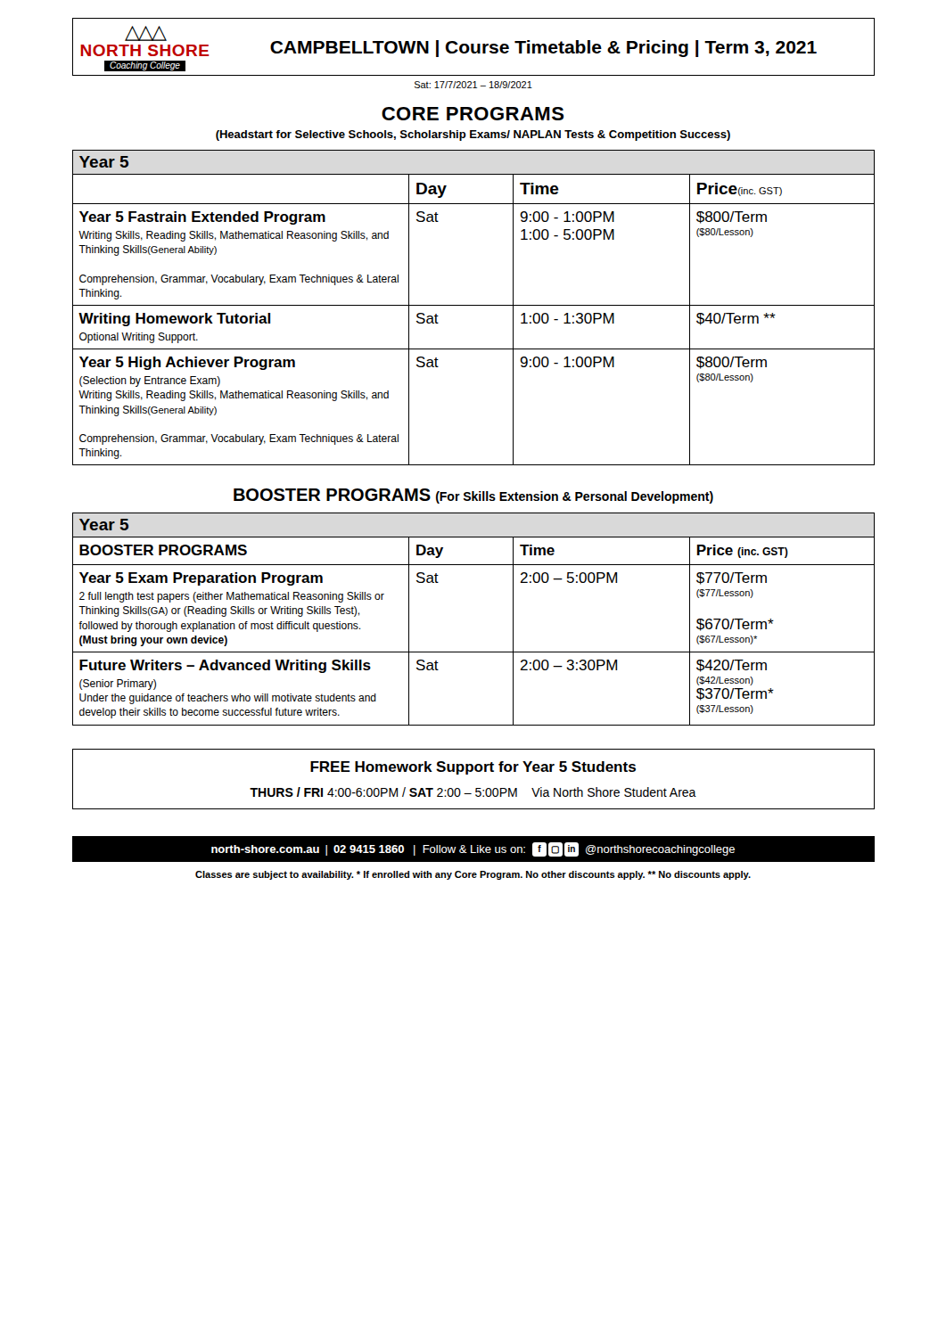△△△
NORTH SHORE
Coaching College
CAMPBELLTOWN | Course Timetable & Pricing | Term 3, 2021
Sat: 17/7/2021 – 18/9/2021
CORE PROGRAMS
(Headstart for Selective Schools, Scholarship Exams/ NAPLAN Tests & Competition Success)
| Year 5 |
| | Day | Time | Price (inc. GST) |
| Year 5 Fastrain Extended Program Writing Skills, Reading Skills, Mathematical Reasoning Skills, and Thinking Skills (General Ability) Comprehension, Grammar, Vocabulary, Exam Techniques & Lateral Thinking. | Sat | 9:00 - 1:00PM 1:00 - 5:00PM | $800/Term ($80/Lesson) |
| Writing Homework Tutorial Optional Writing Support. | Sat | 1:00 - 1:30PM | $40/Term ** |
| Year 5 High Achiever Program (Selection by Entrance Exam) Writing Skills, Reading Skills, Mathematical Reasoning Skills, and Thinking Skills (General Ability) Comprehension, Grammar, Vocabulary, Exam Techniques & Lateral Thinking. | Sat | 9:00 - 1:00PM | $800/Term ($80/Lesson) |
BOOSTER PROGRAMS (For Skills Extension & Personal Development)
| Year 5 |
| BOOSTER PROGRAMS | Day | Time | Price (inc. GST) |
| Year 5 Exam Preparation Program 2 full length test papers (either Mathematical Reasoning Skills or Thinking Skills (GA) or (Reading Skills or Writing Skills Test), followed by thorough explanation of most difficult questions. (Must bring your own device) | Sat | 2:00 – 5:00PM | $770/Term ($77/Lesson) $670/Term* ($67/Lesson)* |
| Future Writers – Advanced Writing Skills (Senior Primary) Under the guidance of teachers who will motivate students and develop their skills to become successful future writers. | Sat | 2:00 – 3:30PM | $420/Term ($42/Lesson) $370/Term* ($37/Lesson) |
FREE Homework Support for Year 5 Students
THURS / FRI 4:00-6:00PM / SAT 2:00 – 5:00PM Via North Shore Student Area
north-shore.com.au | 02 9415 1860 | Follow & Like us on: f▢in @northshorecoachingcollege
Classes are subject to availability. * If enrolled with any Core Program. No other discounts apply. ** No discounts apply.